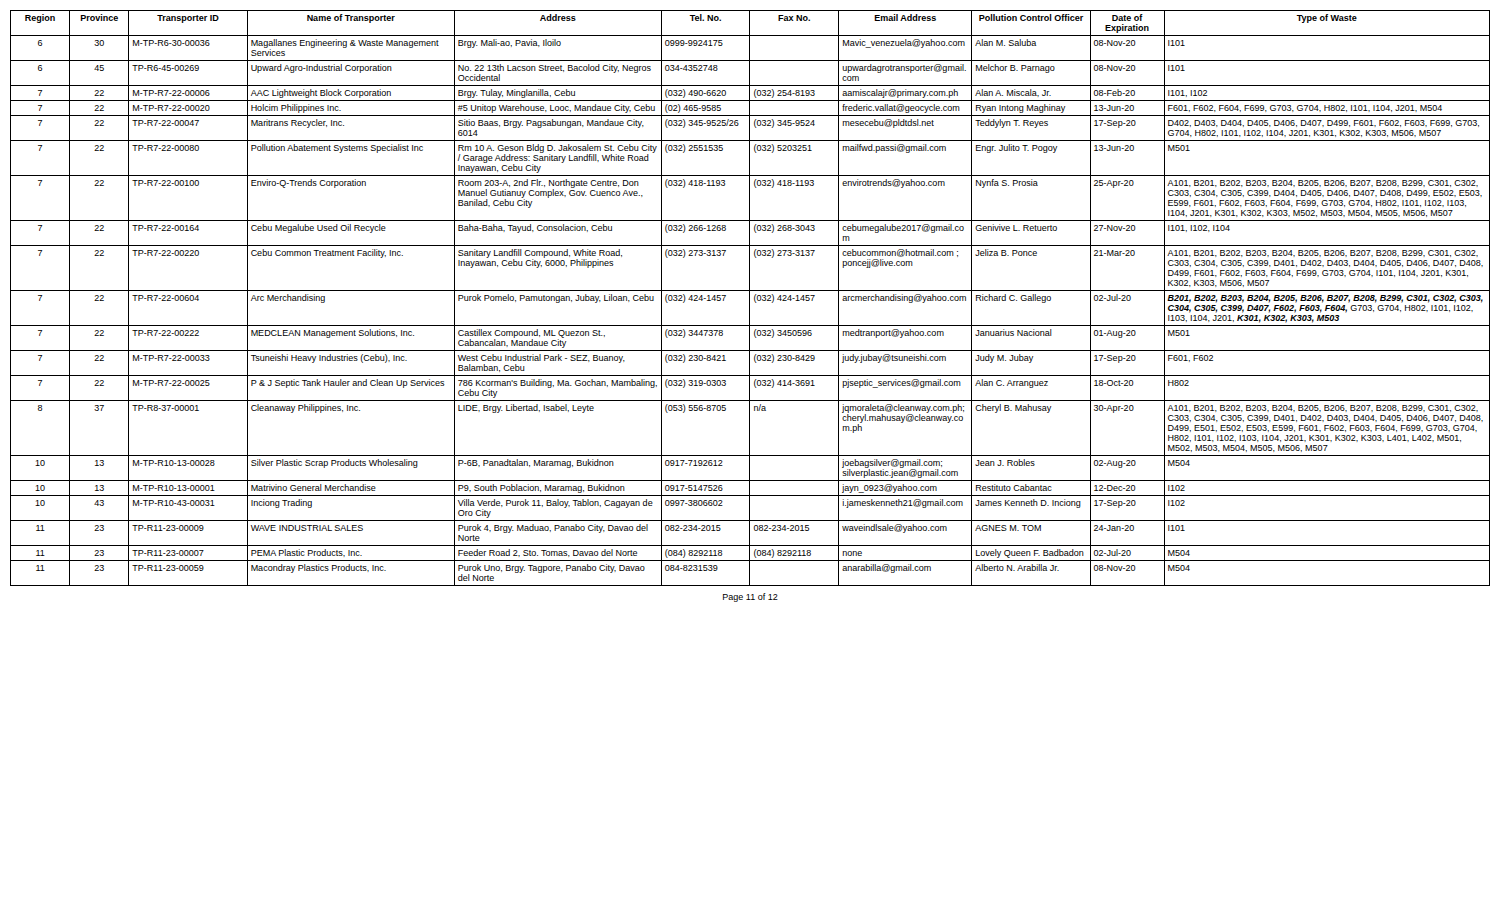| Region | Province | Transporter ID | Name of Transporter | Address | Tel. No. | Fax No. | Email Address | Pollution Control Officer | Date of Expiration | Type of Waste |
| --- | --- | --- | --- | --- | --- | --- | --- | --- | --- | --- |
| 6 | 30 | M-TP-R6-30-00036 | Magallanes Engineering & Waste Management Services | Brgy. Mali-ao, Pavia, Iloilo | 0999-9924175 | | Mavic_venezuela@yahoo.com | Alan M. Saluba | 08-Nov-20 | I101 |
| 6 | 45 | TP-R6-45-00269 | Upward Agro-Industrial Corporation | No. 22 13th Lacson Street, Bacolod City, Negros Occidental | 034-4352748 | | upwardagrotransporter@gmail.com | Melchor B. Parnago | 08-Nov-20 | I101 |
| 7 | 22 | M-TP-R7-22-00006 | AAC Lightweight Block Corporation | Brgy. Tulay, Minglanilla, Cebu | (032) 490-6620 | (032) 254-8193 | aamiscalajr@primary.com.ph | Alan A. Miscala, Jr. | 08-Feb-20 | I101, I102 |
| 7 | 22 | M-TP-R7-22-00020 | Holcim Philippines Inc. | #5 Unitop Warehouse, Looc, Mandaue City, Cebu | (02) 465-9585 | | frederic.vallat@geocycle.com | Ryan Intong Maghinay | 13-Jun-20 | F601, F602, F604, F699, G703, G704, H802, I101, I104, J201, M504 |
| 7 | 22 | TP-R7-22-00047 | Maritrans Recycler, Inc. | Sitio Baas, Brgy. Pagsabungan, Mandaue City, 6014 | (032) 345-9525/26 | (032) 345-9524 | mesecebu@pldtdsl.net | Teddylyn T. Reyes | 17-Sep-20 | D402, D403, D404, D405, D406, D407, D499, F601, F602, F603, F699, G703, G704, H802, I101, I102, I104, J201, K301, K302, K303, M506, M507 |
| 7 | 22 | TP-R7-22-00080 | Pollution Abatement Systems Specialist Inc | Rm 10 A. Geson Bldg D. Jakosalem St. Cebu City / Garage Address: Sanitary Landfill, White Road Inayawan, Cebu City | (032) 2551535 | (032) 5203251 | mailfwd.passi@gmail.com | Engr. Julito T. Pogoy | 13-Jun-20 | M501 |
| 7 | 22 | TP-R7-22-00100 | Enviro-Q-Trends Corporation | Room 203-A, 2nd Flr., Northgate Centre, Don Manuel Gutianuy Complex, Gov. Cuenco Ave., Banilad, Cebu City | (032) 418-1193 | (032) 418-1193 | envirotrends@yahoo.com | Nynfa S. Prosia | 25-Apr-20 | A101, B201, B202, B203, B204, B205, B206, B207, B208, B299, C301, C302, C303, C304, C305, C399, D404, D405, D406, D407, D408, D499, E502, E503, E599, F601, F602, F603, F604, F699, G703, G704, H802, I101, I102, I103, I104, J201, K301, K302, K303, M502, M503, M504, M505, M506, M507 |
| 7 | 22 | TP-R7-22-00164 | Cebu Megalube Used Oil Recycle | Baha-Baha, Tayud, Consolacion, Cebu | (032) 266-1268 | (032) 268-3043 | cebumegalube2017@gmail.com | Genivive L. Retuerto | 27-Nov-20 | I101, I102, I104 |
| 7 | 22 | TP-R7-22-00220 | Cebu Common Treatment Facility, Inc. | Sanitary Landfill Compound, White Road, Inayawan, Cebu City, 6000, Philippines | (032) 273-3137 | (032) 273-3137 | cebucommon@hotmail.com ; poncejj@live.com | Jeliza B. Ponce | 21-Mar-20 | A101, B201, B202, B203, B204, B205, B206, B207, B208, B299, C301, C302, C303, C304, C305, C399, D401, D402, D403, D404, D405, D406, D407, D408, D499, F601, F602, F603, F604, F699, G703, G704, I101, I104, J201, K301, K302, K303, M506, M507 |
| 7 | 22 | TP-R7-22-00604 | Arc Merchandising | Purok Pomelo, Pamutongan, Jubay, Liloan, Cebu | (032) 424-1457 | (032) 424-1457 | arcmerchandising@yahoo.com | Richard C. Gallego | 02-Jul-20 | B201, B202, B203, B204, B205, B206, B207, B208, B299, C301, C302, C303, C304, C305, C399, D407, F602, F603, F604, G703, G704, H802, I101, I102, I103, I104, J201, K301, K302, K303, M503 |
| 7 | 22 | TP-R7-22-00222 | MEDCLEAN Management Solutions, Inc. | Castillex Compound, ML Quezon St., Cabancalan, Mandaue City | (032) 3447378 | (032) 3450596 | medtranport@yahoo.com | Januarius Nacional | 01-Aug-20 | M501 |
| 7 | 22 | M-TP-R7-22-00033 | Tsuneishi Heavy Industries (Cebu), Inc. | West Cebu Industrial Park - SEZ, Buanoy, Balamban, Cebu | (032) 230-8421 | (032) 230-8429 | judy.jubay@tsuneishi.com | Judy M. Jubay | 17-Sep-20 | F601, F602 |
| 7 | 22 | M-TP-R7-22-00025 | P & J Septic Tank Hauler and Clean Up Services | 786 Kcorman's Building, Ma. Gochan, Mambaling, Cebu City | (032) 319-0303 | (032) 414-3691 | pjseptic_services@gmail.com | Alan C. Arranguez | 18-Oct-20 | H802 |
| 8 | 37 | TP-R8-37-00001 | Cleanaway Philippines, Inc. | LIDE, Brgy. Libertad, Isabel, Leyte | (053) 556-8705 | n/a | jqmoraleta@cleanway.com.ph; cheryl.mahusay@cleanway.com.ph | Cheryl B. Mahusay | 30-Apr-20 | A101, B201, B202, B203, B204, B205, B206, B207, B208, B299, C301, C302, C303, C304, C305, C399, D401, D402, D403, D404, D405, D406, D407, D408, D499, E501, E502, E503, E599, F601, F602, F603, F604, F699, G703, G704, H802, I101, I102, I103, I104, J201, K301, K302, K303, L401, L402, M501, M502, M503, M504, M505, M506, M507 |
| 10 | 13 | M-TP-R10-13-00028 | Silver Plastic Scrap Products Wholesaling | P-6B, Panadtalan, Maramag, Bukidnon | 0917-7192612 | | joebagsilver@gmail.com; silverplastic.jean@gmail.com | Jean J. Robles | 02-Aug-20 | M504 |
| 10 | 13 | M-TP-R10-13-00001 | Matrivino General Merchandise | P9, South Poblacion, Maramag, Bukidnon | 0917-5147526 | | jayn_0923@yahoo.com | Restituto Cabantac | 12-Dec-20 | I102 |
| 10 | 43 | M-TP-R10-43-00031 | Inciong Trading | Villa Verde, Purok 11, Baloy, Tablon, Cagayan de Oro City | 0997-3806602 | | i.jameskenneth21@gmail.com | James Kenneth D. Inciong | 17-Sep-20 | I102 |
| 11 | 23 | TP-R11-23-00009 | WAVE INDUSTRIAL SALES | Purok 4, Brgy. Maduao, Panabo City, Davao del Norte | 082-234-2015 | 082-234-2015 | waveindlsale@yahoo.com | AGNES M. TOM | 24-Jan-20 | I101 |
| 11 | 23 | TP-R11-23-00007 | PEMA Plastic Products, Inc. | Feeder Road 2, Sto. Tomas, Davao del Norte | (084) 8292118 | (084) 8292118 | none | Lovely Queen F. Badbadon | 02-Jul-20 | M504 |
| 11 | 23 | TP-R11-23-00059 | Macondray Plastics Products, Inc. | Purok Uno, Brgy. Tagpore, Panabo City, Davao del Norte | 084-8231539 | | anarabilla@gmail.com | Alberto N. Arabilla Jr. | 08-Nov-20 | M504 |
Page 11 of 12